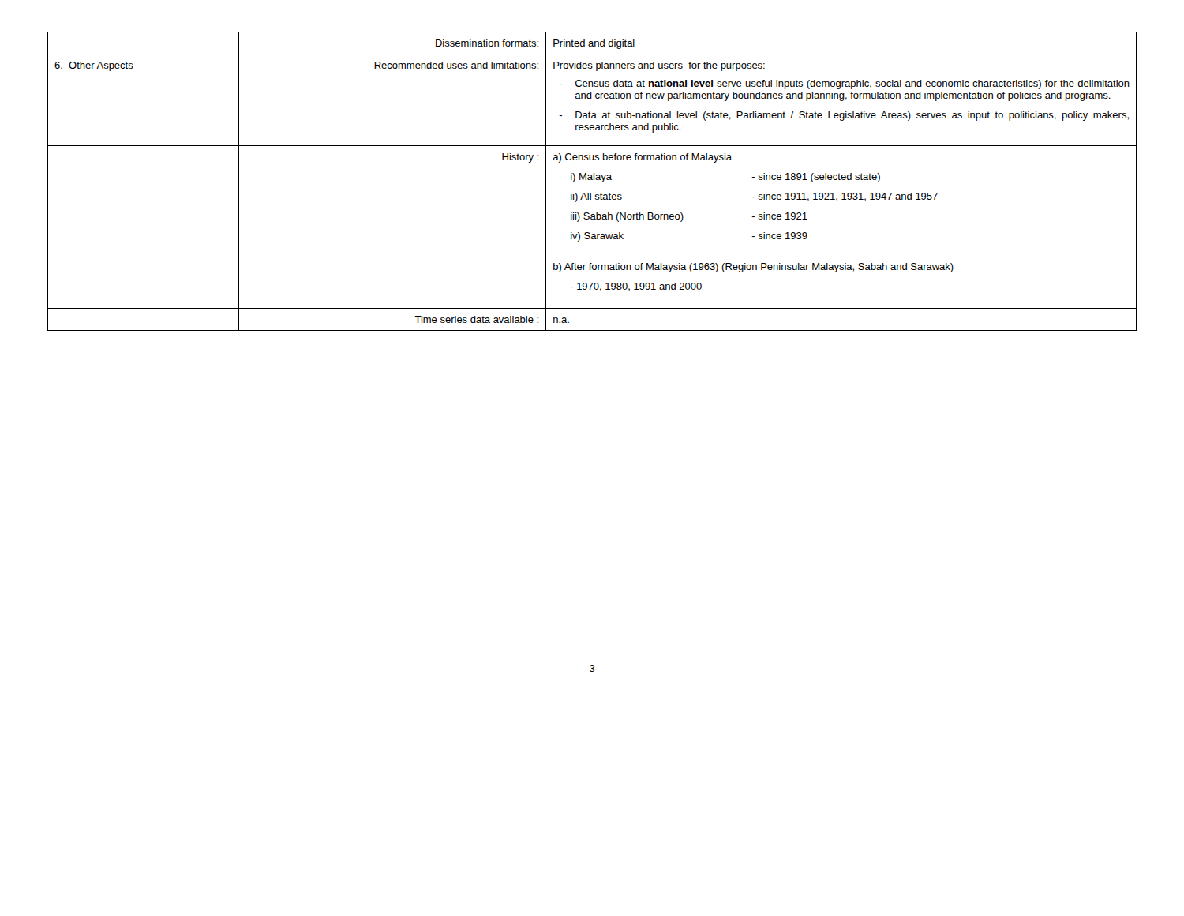| | Dissemination formats: | Printed and digital |
| 6. Other Aspects | Recommended uses and limitations: | Provides planners and users for the purposes: Census data at national level serve useful inputs (demographic, social and economic characteristics) for the delimitation and creation of new parliamentary boundaries and planning, formulation and implementation of policies and programs. Data at sub-national level (state, Parliament / State Legislative Areas) serves as input to politicians, policy makers, researchers and public. |
| | History : | a) Census before formation of Malaysia i) Malaya - since 1891 (selected state) ii) All states - since 1911, 1921, 1931, 1947 and 1957 iii) Sabah (North Borneo) - since 1921 iv) Sarawak - since 1939 b) After formation of Malaysia (1963) (Region Peninsular Malaysia, Sabah and Sarawak) - 1970, 1980, 1991 and 2000 |
| | Time series data available : | n.a. |
3